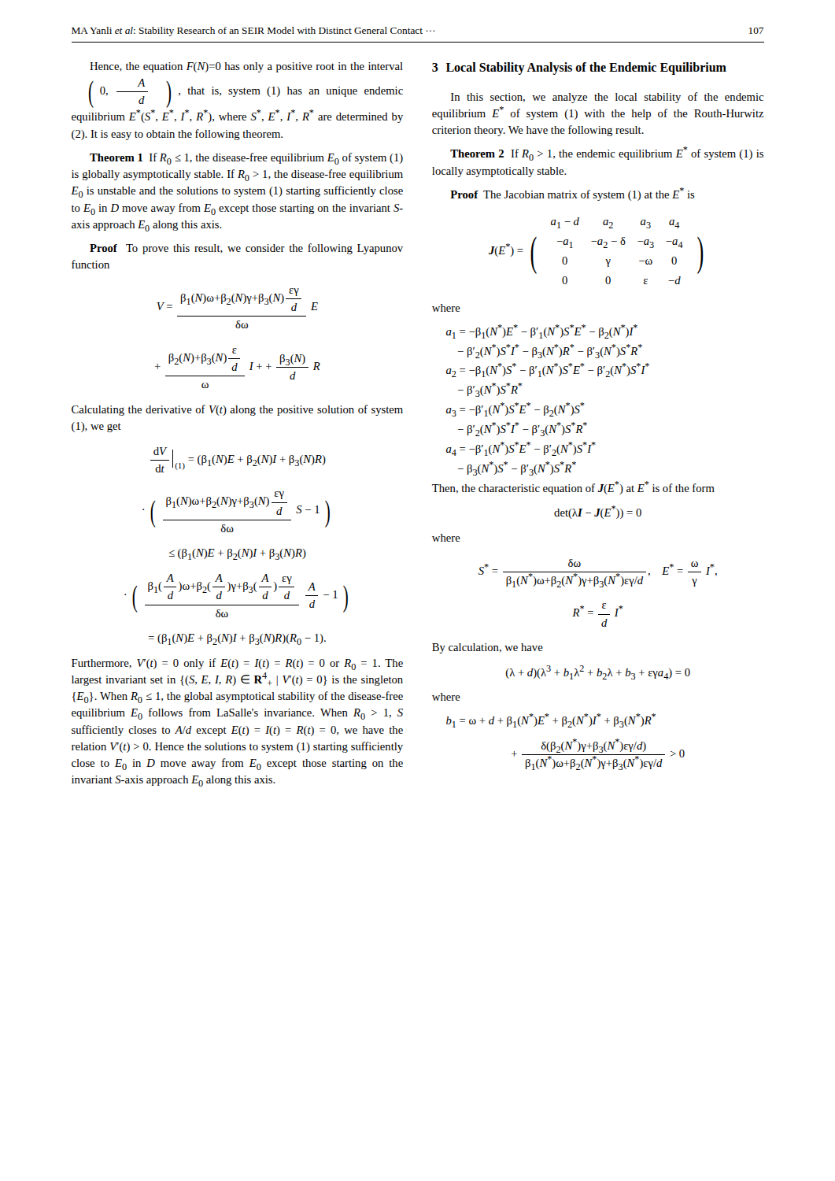MA Yanli et al: Stability Research of an SEIR Model with Distinct General Contact ··· 107
Hence, the equation F(N)=0 has only a positive root in the interval (0, Ad), that is, system (1) has an unique endemic equilibrium E*(S*, E*, I*, R*), where S*, E*, I*, R* are determined by (2). It is easy to obtain the following theorem.
Theorem 1 If R0 ≤ 1, the disease-free equilibrium E0 of system (1) is globally asymptotically stable. If R0 > 1, the disease-free equilibrium E0 is unstable and the solutions to system (1) starting sufficiently close to E0 in D move away from E0 except those starting on the invariant S-axis approach E0 along this axis.
Proof To prove this result, we consider the following Lyapunov function
V = β1(N)ω+β2(N)γ+β3(N)εγ d δω E
+ β2(N)+β3(N)εd ω I + + β3(N) d R
Calculating the derivative of V(t) along the positive solution of system (1), we get
dV dt (1) = (β1(N)E + β2(N)I + β3(N)R)
· ( β1(N)ω+β2(N)γ+β3(N)εγ d δω S − 1 )
≤ (β1(N)E + β2(N)I + β3(N)R)
· ( β1(Ad) ω+β2(Ad) γ+β3(Ad) εγ d δω Ad − 1 )
= (β1(N)E + β2(N)I + β3(N)R)(R0 − 1).
Furthermore, V′(t) = 0 only if E(t) = I(t) = R(t) = 0 or R0 = 1. The largest invariant set in {(S, E, I, R) ∈ R4+ | V′(t) = 0} is the singleton {E0}. When R0 ≤ 1, the global asymptotical stability of the disease-free equilibrium E0 follows from LaSalle's invariance. When R0 > 1, S sufficiently closes to A/d except E(t) = I(t) = R(t) = 0, we have the relation V′(t) > 0. Hence the solutions to system (1) starting sufficiently close to E0 in D move away from E0 except those starting on the invariant S-axis approach E0 along this axis.
3 Local Stability Analysis of the Endemic Equilibrium
In this section, we analyze the local stability of the endemic equilibrium E* of system (1) with the help of the Routh-Hurwitz criterion theory. We have the following result.
Theorem 2 If R0 > 1, the endemic equilibrium E* of system (1) is locally asymptotically stable.
Proof The Jacobian matrix of system (1) at the E* is
J(E*) = (
| a 1 − d | a 2 | a 3 | a 4 |
| − a 1 | − a 2 − δ | − a 3 | − a 4 |
| 0 | γ | −ω | 0 |
| 0 | 0 | ε | − d |
)
where
a1 = −β1(N*)E* − β′1(N*)S*E* − β2(N*)I*
− β′2(N*)S*I* − β3(N*)R* − β′3(N*)S*R*
a2 = −β1(N*)S* − β′1(N*)S*E* − β′2(N*)S*I*
− β′3(N*)S*R*
a3 = −β′1(N*)S*E* − β2(N*)S*
− β′2(N*)S*I* − β′3(N*)S*R*
a4 = −β′1(N*)S*E* − β′2(N*)S*I*
− β3(N*)S* − β′3(N*)S*R*
Then, the characteristic equation of J(E*) at E* is of the form
det(λI − J(E*)) = 0
where
S* = δω β1(N*)ω+β2(N*)γ+β3(N*)εγ/d , E* = ωγ I*,
R* = εd I*
By calculation, we have
(λ + d)(λ3 + b1λ2 + b2λ + b3 + εγa4) = 0
where
b1 = ω + d + β1(N*)E* + β2(N*)I* + β3(N*)R*
+ δ(β2(N*)γ+β3(N*)εγ/d) β1(N*)ω+β2(N*)γ+β3(N*)εγ/d > 0